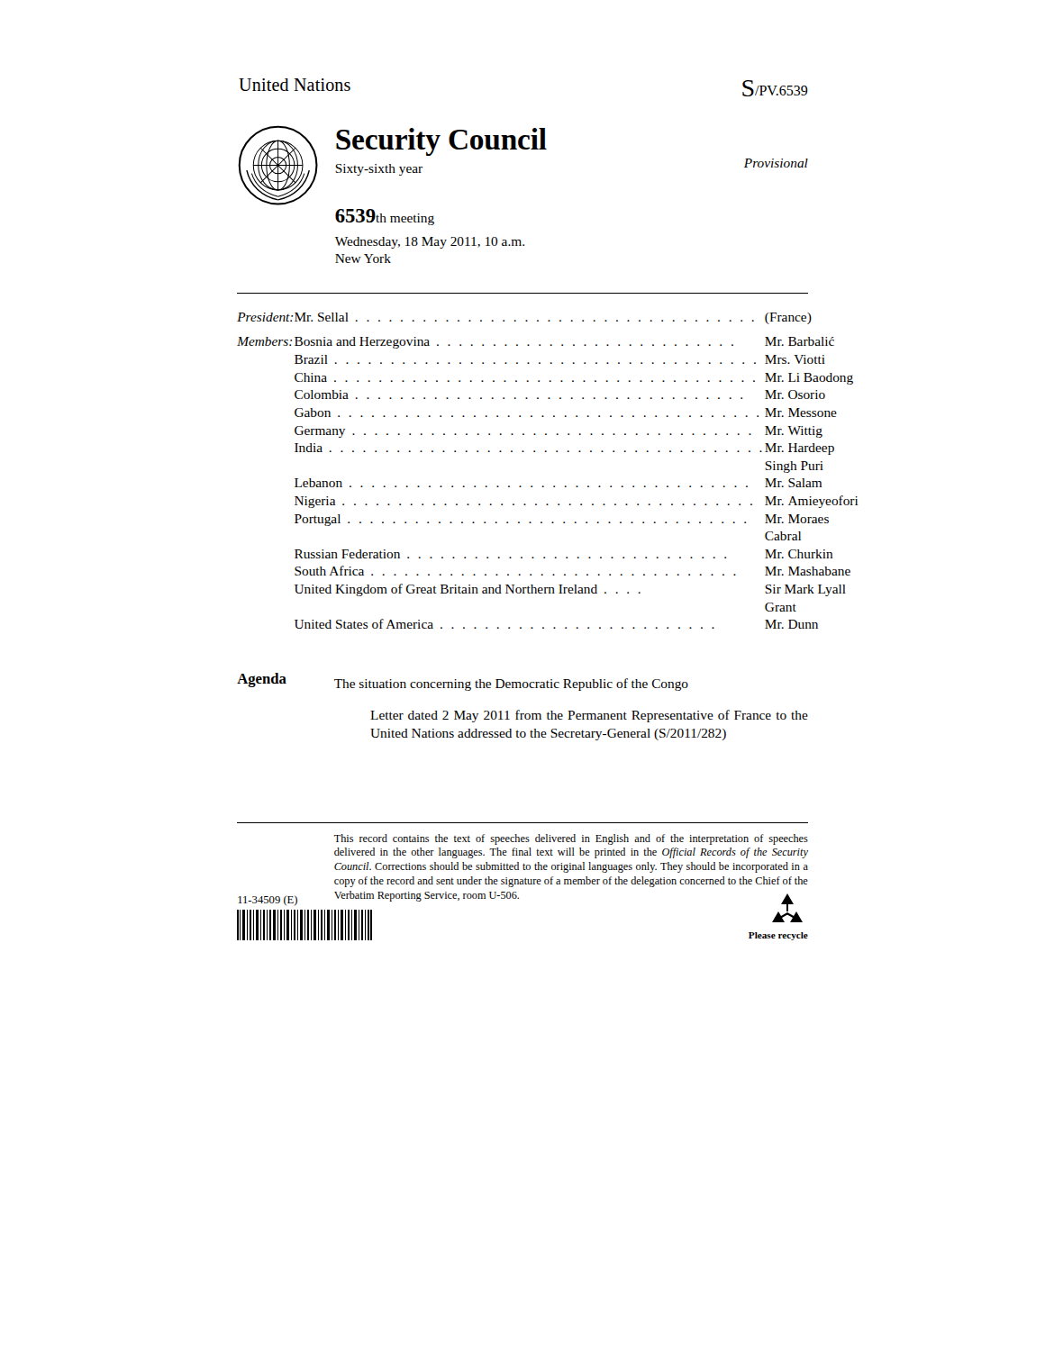United Nations
Security Council
Sixty-sixth year
6539th meeting
Wednesday, 18 May 2011, 10 a.m.
New York
S/PV.6539
Provisional
| President: | Mr. Sellal . . . . . . . . . . . . . . . . . . . . . . . . . . . . . . . . . . . . | (France) |
| Members: | Bosnia and Herzegovina . . . . . . . . . . . . . . . . . . . . . . . . . . . | Mr. Barbalić |
| | Brazil . . . . . . . . . . . . . . . . . . . . . . . . . . . . . . . . . . . . . . | Mrs. Viotti |
| | China . . . . . . . . . . . . . . . . . . . . . . . . . . . . . . . . . . . . . . | Mr. Li Baodong |
| | Colombia . . . . . . . . . . . . . . . . . . . . . . . . . . . . . . . . . . . | Mr. Osorio |
| | Gabon . . . . . . . . . . . . . . . . . . . . . . . . . . . . . . . . . . . . . . | Mr. Messone |
| | Germany . . . . . . . . . . . . . . . . . . . . . . . . . . . . . . . . . . . . | Mr. Wittig |
| | India . . . . . . . . . . . . . . . . . . . . . . . . . . . . . . . . . . . . . . . | Mr. Hardeep Singh Puri |
| | Lebanon . . . . . . . . . . . . . . . . . . . . . . . . . . . . . . . . . . . . | Mr. Salam |
| | Nigeria . . . . . . . . . . . . . . . . . . . . . . . . . . . . . . . . . . . . . | Mr. Amieyeofori |
| | Portugal . . . . . . . . . . . . . . . . . . . . . . . . . . . . . . . . . . . . | Mr. Moraes Cabral |
| | Russian Federation . . . . . . . . . . . . . . . . . . . . . . . . . . . . . | Mr. Churkin |
| | South Africa . . . . . . . . . . . . . . . . . . . . . . . . . . . . . . . . . | Mr. Mashabane |
| | United Kingdom of Great Britain and Northern Ireland . . . . | Sir Mark Lyall Grant |
| | United States of America . . . . . . . . . . . . . . . . . . . . . . . . . | Mr. Dunn |
Agenda
The situation concerning the Democratic Republic of the Congo
Letter dated 2 May 2011 from the Permanent Representative of France to the United Nations addressed to the Secretary-General (S/2011/282)
This record contains the text of speeches delivered in English and of the interpretation of speeches delivered in the other languages. The final text will be printed in the Official Records of the Security Council. Corrections should be submitted to the original languages only. They should be incorporated in a copy of the record and sent under the signature of a member of the delegation concerned to the Chief of the Verbatim Reporting Service, room U-506.
11-34509 (E)
Please recycle